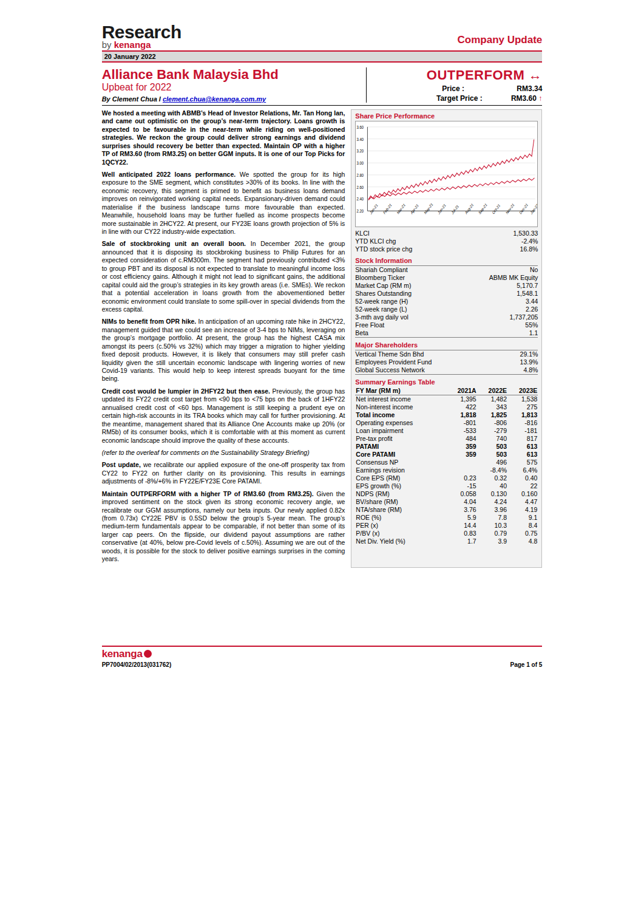Research
by kenanga
Company Update
20 January 2022
Alliance Bank Malaysia Bhd
Upbeat for 2022
By Clement Chua l clement.chua@kenanga.com.my
OUTPERFORM ↔
Price : RM3.34
Target Price : RM3.60 ↑
We hosted a meeting with ABMB’s Head of Investor Relations, Mr. Tan Hong Ian, and came out optimistic on the group’s near-term trajectory. Loans growth is expected to be favourable in the near-term while riding on well-positioned strategies. We reckon the group could deliver strong earnings and dividend surprises should recovery be better than expected. Maintain OP with a higher TP of RM3.60 (from RM3.25) on better GGM inputs. It is one of our Top Picks for 1QCY22.
Well anticipated 2022 loans performance. We spotted the group for its high exposure to the SME segment, which constitutes >30% of its books. In line with the economic recovery, this segment is primed to benefit as business loans demand improves on reinvigorated working capital needs. Expansionary-driven demand could materialise if the business landscape turns more favourable than expected. Meanwhile, household loans may be further fuelled as income prospects become more sustainable in 2HCY22. At present, our FY23E loans growth projection of 5% is in line with our CY22 industry-wide expectation.
Sale of stockbroking unit an overall boon. In December 2021, the group announced that it is disposing its stockbroking business to Philip Futures for an expected consideration of c.RM300m. The segment had previously contributed <3% to group PBT and its disposal is not expected to translate to meaningful income loss or cost efficiency gains. Although it might not lead to significant gains, the additional capital could aid the group’s strategies in its key growth areas (i.e. SMEs). We reckon that a potential acceleration in loans growth from the abovementioned better economic environment could translate to some spill-over in special dividends from the excess capital.
NIMs to benefit from OPR hike. In anticipation of an upcoming rate hike in 2HCY22, management guided that we could see an increase of 3-4 bps to NIMs, leveraging on the group’s mortgage portfolio. At present, the group has the highest CASA mix amongst its peers (c.50% vs 32%) which may trigger a migration to higher yielding fixed deposit products. However, it is likely that consumers may still prefer cash liquidity given the still uncertain economic landscape with lingering worries of new Covid-19 variants. This would help to keep interest spreads buoyant for the time being.
Credit cost would be lumpier in 2HFY22 but then ease. Previously, the group has updated its FY22 credit cost target from <90 bps to <75 bps on the back of 1HFY22 annualised credit cost of <60 bps. Management is still keeping a prudent eye on certain high-risk accounts in its TRA books which may call for further provisioning. At the meantime, management shared that its Alliance One Accounts make up 20% (or RM5b) of its consumer books, which it is comfortable with at this moment as current economic landscape should improve the quality of these accounts.
(refer to the overleaf for comments on the Sustainability Strategy Briefing)
Post update, we recalibrate our applied exposure of the one-off prosperity tax from CY22 to FY22 on further clarity on its provisioning. This results in earnings adjustments of -8%/+6% in FY22E/FY23E Core PATAMI.
Maintain OUTPERFORM with a higher TP of RM3.60 (from RM3.25). Given the improved sentiment on the stock given its strong economic recovery angle, we recalibrate our GGM assumptions, namely our beta inputs. Our newly applied 0.82x (from 0.73x) CY22E PBV is 0.5SD below the group’s 5-year mean. The group’s medium-term fundamentals appear to be comparable, if not better than some of its larger cap peers. On the flipside, our dividend payout assumptions are rather conservative (at 40%, below pre-Covid levels of c.50%). Assuming we are out of the woods, it is possible for the stock to deliver positive earnings surprises in the coming years.
Share Price Performance
3.60 3.40 3.20 3.00 2.80 2.60 2.40 2.20 Jan-21 Feb-21 Mar-21 Apr-21 May-21 Jun-21 Jul-21 Aug-21 Sep-21 Oct-21 Nov-21 Dec-21 Jan-22
| KLCI | 1,530.33 |
| YTD KLCI chg | -2.4% |
| YTD stock price chg | 16.8% |
Stock Information
| Shariah Compliant | No |
| Bloomberg Ticker | ABMB MK Equity |
| Market Cap (RM m) | 5,170.7 |
| Shares Outstanding | 1,548.1 |
| 52-week range (H) | 3.44 |
| 52-week range (L) | 2.26 |
| 3-mth avg daily vol | 1,737,205 |
| Free Float | 55% |
| Beta | 1.1 |
Major Shareholders
| Vertical Theme Sdn Bhd | 29.1% |
| Employees Provident Fund | 13.9% |
| Global Success Network | 4.8% |
Summary Earnings Table
| FY Mar (RM m) | 2021A | 2022E | 2023E |
| --- | --- | --- | --- |
| Net interest income | 1,395 | 1,482 | 1,538 |
| Non-interest income | 422 | 343 | 275 |
| Total income | 1,818 | 1,825 | 1,813 |
| Operating expenses | -801 | -806 | -816 |
| Loan impairment | -533 | -279 | -181 |
| Pre-tax profit | 484 | 740 | 817 |
| PATAMI | 359 | 503 | 613 |
| Core PATAMI | 359 | 503 | 613 |
| Consensus NP | | 496 | 575 |
| Earnings revision | | -8.4% | 6.4% |
| Core EPS (RM) | 0.23 | 0.32 | 0.40 |
| EPS growth (%) | -15 | 40 | 22 |
| NDPS (RM) | 0.058 | 0.130 | 0.160 |
| BV/share (RM) | 4.04 | 4.24 | 4.47 |
| NTA/share (RM) | 3.76 | 3.96 | 4.19 |
| ROE (%) | 5.9 | 7.8 | 9.1 |
| PER (x) | 14.4 | 10.3 | 8.4 |
| P/BV (x) | 0.83 | 0.79 | 0.75 |
| Net Div. Yield (%) | 1.7 | 3.9 | 4.8 |
kenanga
PP7004/02/2013(031762)
Page 1 of 5